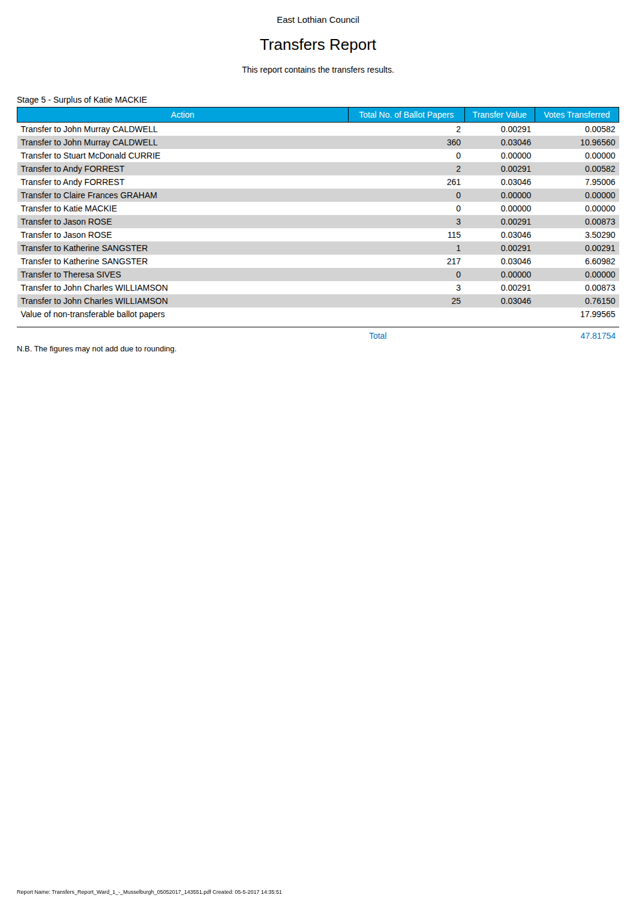East Lothian Council
Transfers Report
This report contains the transfers results.
Stage 5 - Surplus of Katie MACKIE
| Action | Total No. of Ballot Papers | Transfer Value | Votes Transferred |
| --- | --- | --- | --- |
| Transfer to John Murray CALDWELL | 2 | 0.00291 | 0.00582 |
| Transfer to John Murray CALDWELL | 360 | 0.03046 | 10.96560 |
| Transfer to Stuart McDonald CURRIE | 0 | 0.00000 | 0.00000 |
| Transfer to Andy FORREST | 2 | 0.00291 | 0.00582 |
| Transfer to Andy FORREST | 261 | 0.03046 | 7.95006 |
| Transfer to Claire Frances GRAHAM | 0 | 0.00000 | 0.00000 |
| Transfer to Katie MACKIE | 0 | 0.00000 | 0.00000 |
| Transfer to Jason ROSE | 3 | 0.00291 | 0.00873 |
| Transfer to Jason ROSE | 115 | 0.03046 | 3.50290 |
| Transfer to Katherine SANGSTER | 1 | 0.00291 | 0.00291 |
| Transfer to Katherine SANGSTER | 217 | 0.03046 | 6.60982 |
| Transfer to Theresa SIVES | 0 | 0.00000 | 0.00000 |
| Transfer to John Charles WILLIAMSON | 3 | 0.00291 | 0.00873 |
| Transfer to John Charles WILLIAMSON | 25 | 0.03046 | 0.76150 |
| Value of non-transferable ballot papers | | | 17.99565 |
| Total | 47.81754 |
N.B. The figures may not add due to rounding.
Report Name: Transfers_Report_Ward_1_-_Musselburgh_05052017_143551.pdf Created: 05-5-2017 14:35:51